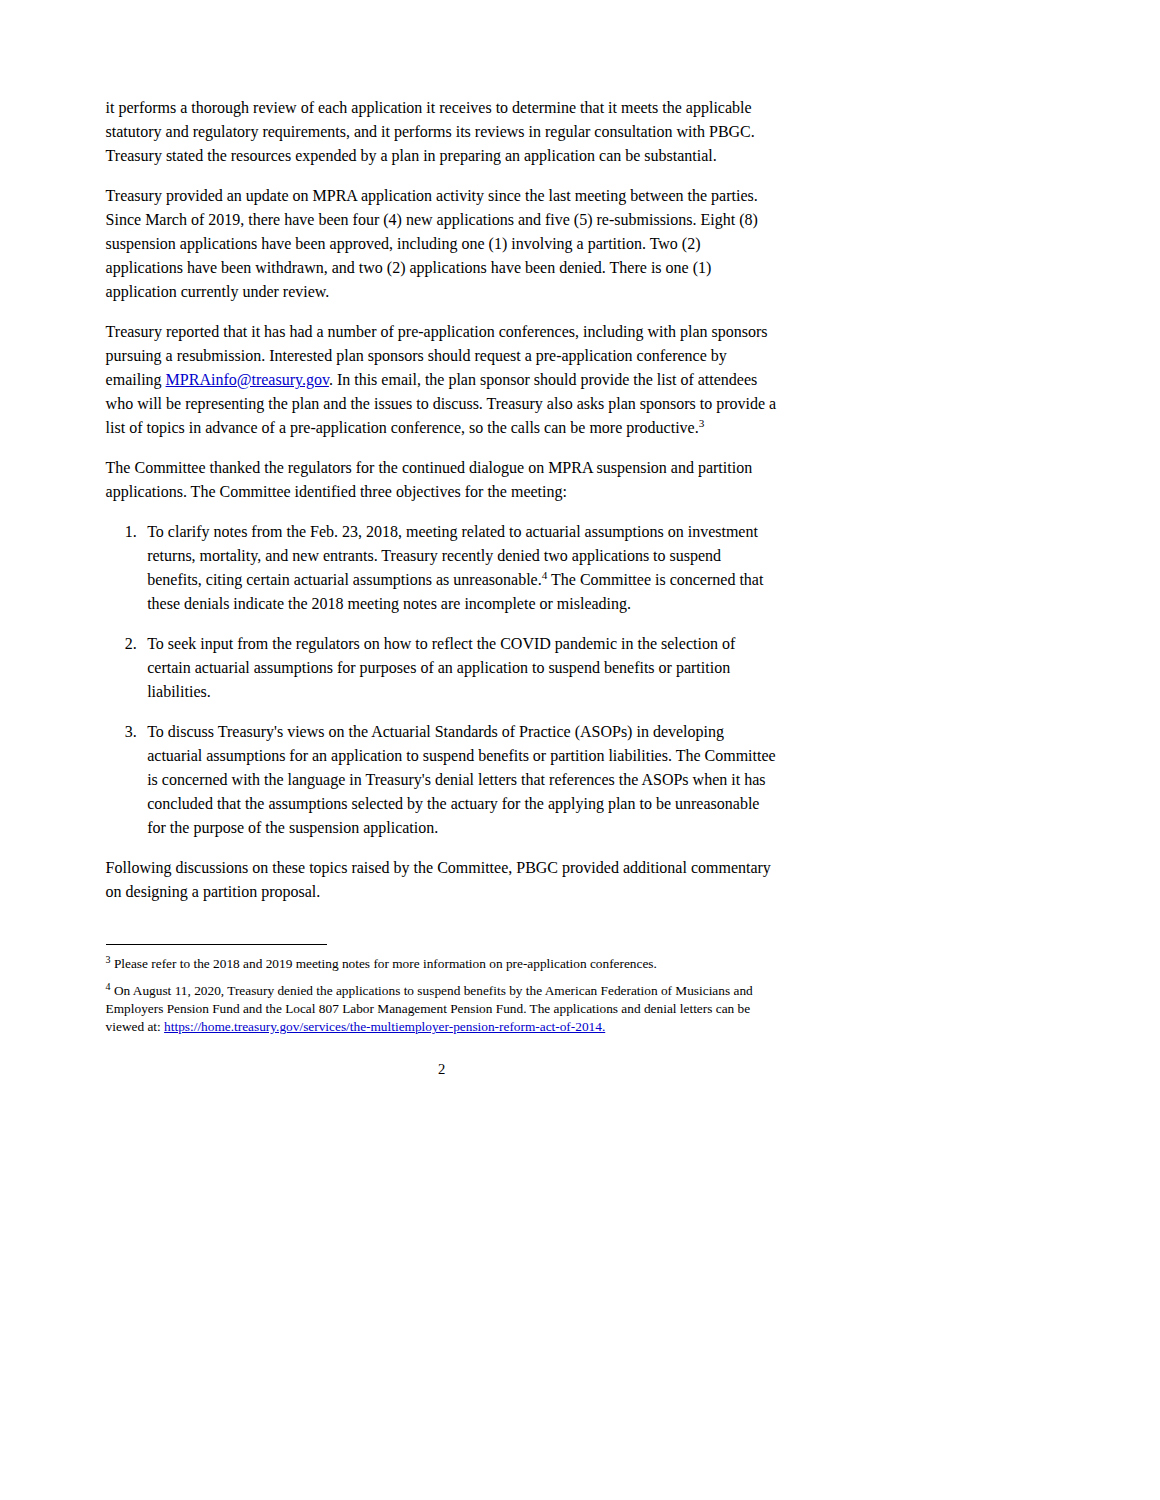it performs a thorough review of each application it receives to determine that it meets the applicable statutory and regulatory requirements, and it performs its reviews in regular consultation with PBGC. Treasury stated the resources expended by a plan in preparing an application can be substantial.
Treasury provided an update on MPRA application activity since the last meeting between the parties. Since March of 2019, there have been four (4) new applications and five (5) re-submissions. Eight (8) suspension applications have been approved, including one (1) involving a partition. Two (2) applications have been withdrawn, and two (2) applications have been denied. There is one (1) application currently under review.
Treasury reported that it has had a number of pre-application conferences, including with plan sponsors pursuing a resubmission. Interested plan sponsors should request a pre-application conference by emailing MPRAinfo@treasury.gov. In this email, the plan sponsor should provide the list of attendees who will be representing the plan and the issues to discuss. Treasury also asks plan sponsors to provide a list of topics in advance of a pre-application conference, so the calls can be more productive.3
The Committee thanked the regulators for the continued dialogue on MPRA suspension and partition applications. The Committee identified three objectives for the meeting:
To clarify notes from the Feb. 23, 2018, meeting related to actuarial assumptions on investment returns, mortality, and new entrants. Treasury recently denied two applications to suspend benefits, citing certain actuarial assumptions as unreasonable.4 The Committee is concerned that these denials indicate the 2018 meeting notes are incomplete or misleading.
To seek input from the regulators on how to reflect the COVID pandemic in the selection of certain actuarial assumptions for purposes of an application to suspend benefits or partition liabilities.
To discuss Treasury's views on the Actuarial Standards of Practice (ASOPs) in developing actuarial assumptions for an application to suspend benefits or partition liabilities. The Committee is concerned with the language in Treasury's denial letters that references the ASOPs when it has concluded that the assumptions selected by the actuary for the applying plan to be unreasonable for the purpose of the suspension application.
Following discussions on these topics raised by the Committee, PBGC provided additional commentary on designing a partition proposal.
3 Please refer to the 2018 and 2019 meeting notes for more information on pre-application conferences.
4 On August 11, 2020, Treasury denied the applications to suspend benefits by the American Federation of Musicians and Employers Pension Fund and the Local 807 Labor Management Pension Fund. The applications and denial letters can be viewed at: https://home.treasury.gov/services/the-multiemployer-pension-reform-act-of-2014.
2